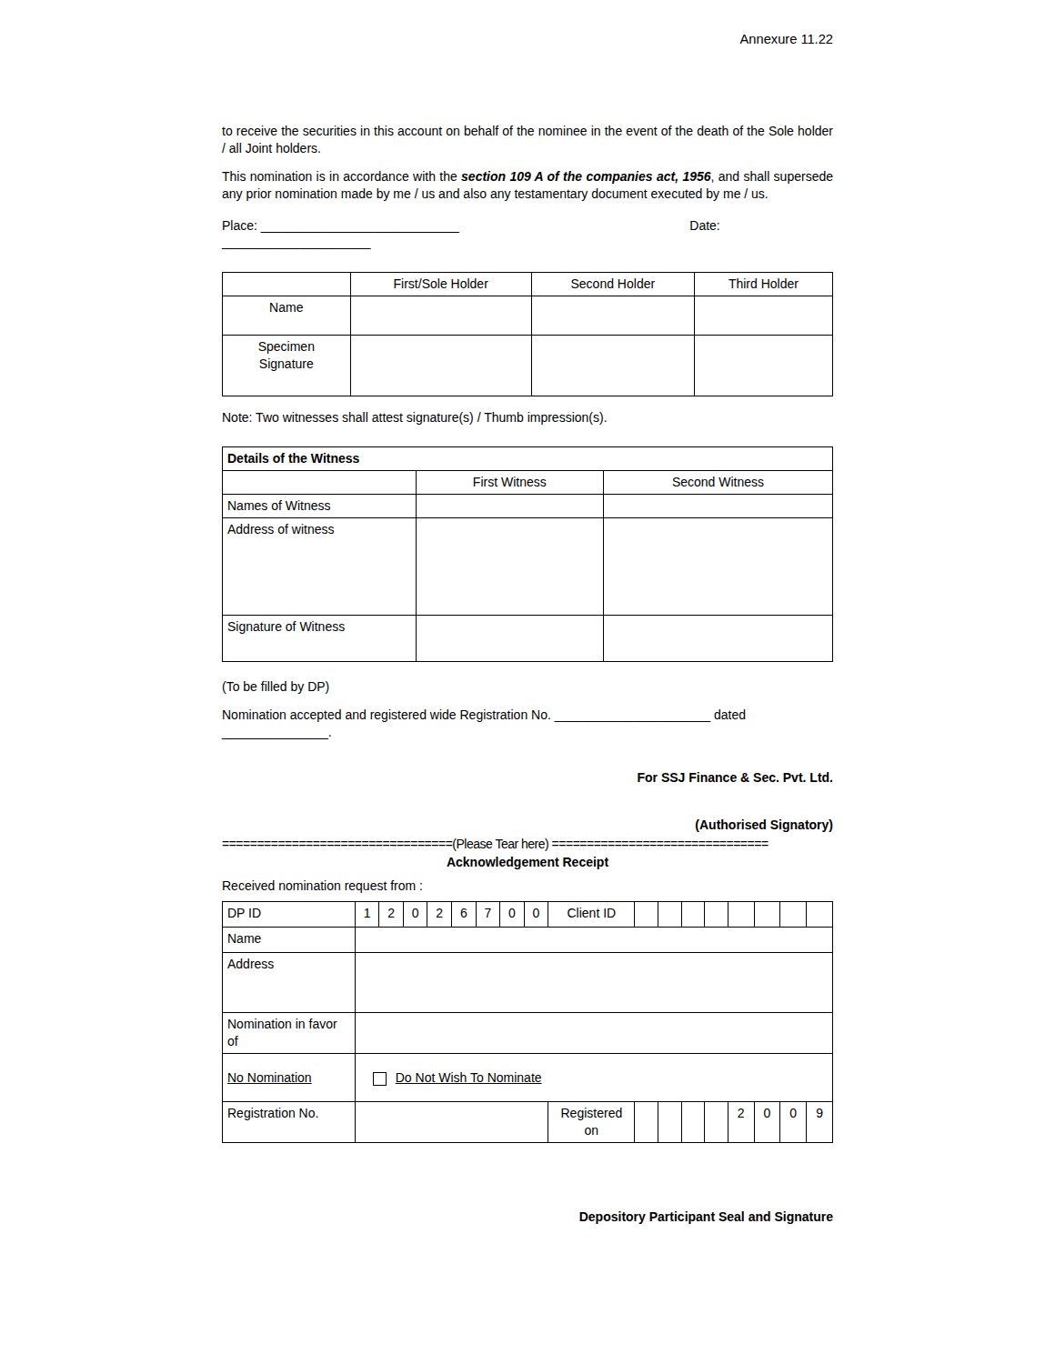Annexure 11.22
to receive the securities in this account on behalf of the nominee in the event of the death of the Sole holder / all Joint holders.
This nomination is in accordance with the section 109 A of the companies act, 1956, and shall supersede any prior nomination made by me / us and also any testamentary document executed by me / us.
Place: ____________________________ Date: _____________________
| | First/Sole Holder | Second Holder | Third Holder |
| Name | | | |
| Specimen Signature | | | |
Note: Two witnesses shall attest signature(s) / Thumb impression(s).
| Details of the Witness |
| | First Witness | Second Witness |
| Names of Witness | | |
| Address of witness | | |
| Signature of Witness | | |
(To be filled by DP)
Nomination accepted and registered wide Registration No. ______________________ dated _______________.
For SSJ Finance & Sec. Pvt. Ltd.
(Authorised Signatory)
=================================(Please Tear here) ===============================
Acknowledgement Receipt
Received nomination request from :
| DP ID | 1 | 2 | 0 | 2 | 6 | 7 | 0 | 0 | Client ID | | | | | | | | |
| Name | |
| Address | |
| Nomination in favor of | |
| No Nomination | Do Not Wish To Nominate |
| Registration No. | | Registered on | | | | | 2 | 0 | 0 | 9 |
Depository Participant Seal and Signature